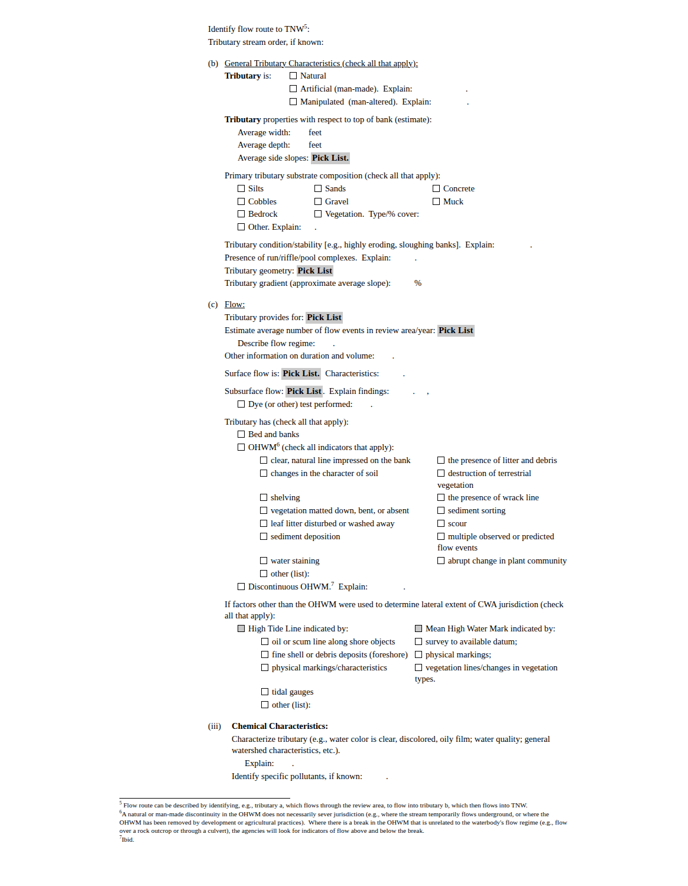Identify flow route to TNW5:
Tributary stream order, if known:
(b)
General Tributary Characteristics (check all that apply):
| Tributary is: | Natural |
| | Artificial (man-made). Explain: . |
| | Manipulated (man-altered). Explain: . |
Tributary properties with respect to top of bank (estimate):
| Average width: | feet |
| Average depth: | feet |
| Average side slopes: Pick List. |
Primary tributary substrate composition (check all that apply):
| Silts | Sands | Concrete |
| Cobbles | Gravel | Muck |
| Bedrock | Vegetation. Type/% cover: | |
| Other. Explain: | . | |
Tributary condition/stability [e.g., highly eroding, sloughing banks]. Explain: .
Presence of run/riffle/pool complexes. Explain: .
Tributary geometry: Pick List
Tributary gradient (approximate average slope): %
(c)
Flow:
Tributary provides for: Pick List
Estimate average number of flow events in review area/year: Pick List
Describe flow regime: .
Other information on duration and volume: .
Surface flow is: Pick List. Characteristics: .
Subsurface flow: Pick List. Explain findings: . ,
Dye (or other) test performed: .
Tributary has (check all that apply):
Bed and banks
OHWM6 (check all indicators that apply):
| clear, natural line impressed on the bank | the presence of litter and debris |
| changes in the character of soil | destruction of terrestrial vegetation |
| shelving | the presence of wrack line |
| vegetation matted down, bent, or absent | sediment sorting |
| leaf litter disturbed or washed away | scour |
| sediment deposition | multiple observed or predicted flow events |
| water staining | abrupt change in plant community |
| other (list): | |
Discontinuous OHWM.7 Explain: .
If factors other than the OHWM were used to determine lateral extent of CWA jurisdiction (check all that apply):
| High Tide Line indicated by: | Mean High Water Mark indicated by: |
| oil or scum line along shore objects | survey to available datum; |
| fine shell or debris deposits (foreshore) | physical markings; |
| physical markings/characteristics | vegetation lines/changes in vegetation types. |
| tidal gauges | |
| other (list): | |
(iii)
Chemical Characteristics:
Characterize tributary (e.g., water color is clear, discolored, oily film; water quality; general watershed characteristics, etc.).
Explain: .
Identify specific pollutants, if known: .
5 Flow route can be described by identifying, e.g., tributary a, which flows through the review area, to flow into tributary b, which then flows into TNW.
6A natural or man-made discontinuity in the OHWM does not necessarily sever jurisdiction (e.g., where the stream temporarily flows underground, or where the OHWM has been removed by development or agricultural practices). Where there is a break in the OHWM that is unrelated to the waterbody's flow regime (e.g., flow over a rock outcrop or through a culvert), the agencies will look for indicators of flow above and below the break.
7Ibid.